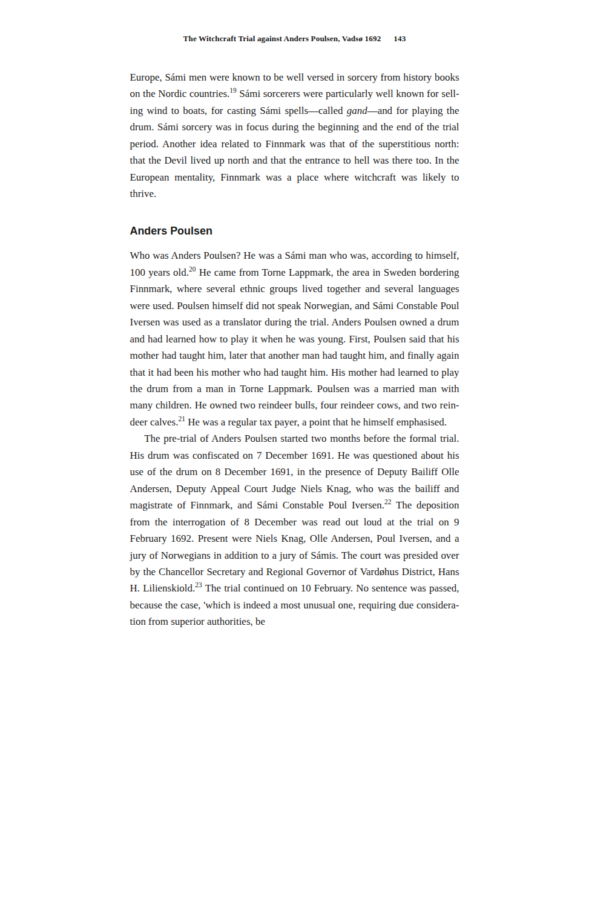The Witchcraft Trial against Anders Poulsen, Vadsø 1692143
Europe, Sámi men were known to be well versed in sorcery from history books on the Nordic countries.19 Sámi sorcerers were particularly well known for selling wind to boats, for casting Sámi spells—called gand—and for playing the drum. Sámi sorcery was in focus during the beginning and the end of the trial period. Another idea related to Finnmark was that of the superstitious north: that the Devil lived up north and that the entrance to hell was there too. In the European mentality, Finnmark was a place where witchcraft was likely to thrive.
Anders Poulsen
Who was Anders Poulsen? He was a Sámi man who was, according to himself, 100 years old.20 He came from Torne Lappmark, the area in Sweden bordering Finnmark, where several ethnic groups lived together and several languages were used. Poulsen himself did not speak Norwegian, and Sámi Constable Poul Iversen was used as a translator during the trial. Anders Poulsen owned a drum and had learned how to play it when he was young. First, Poulsen said that his mother had taught him, later that another man had taught him, and finally again that it had been his mother who had taught him. His mother had learned to play the drum from a man in Torne Lappmark. Poulsen was a married man with many children. He owned two reindeer bulls, four reindeer cows, and two reindeer calves.21 He was a regular tax payer, a point that he himself emphasised.
The pre-trial of Anders Poulsen started two months before the formal trial. His drum was confiscated on 7 December 1691. He was questioned about his use of the drum on 8 December 1691, in the presence of Deputy Bailiff Olle Andersen, Deputy Appeal Court Judge Niels Knag, who was the bailiff and magistrate of Finnmark, and Sámi Constable Poul Iversen.22 The deposition from the interrogation of 8 December was read out loud at the trial on 9 February 1692. Present were Niels Knag, Olle Andersen, Poul Iversen, and a jury of Norwegians in addition to a jury of Sámis. The court was presided over by the Chancellor Secretary and Regional Governor of Vardøhus District, Hans H. Lilienskiold.23 The trial continued on 10 February. No sentence was passed, because the case, 'which is indeed a most unusual one, requiring due consideration from superior authorities, be